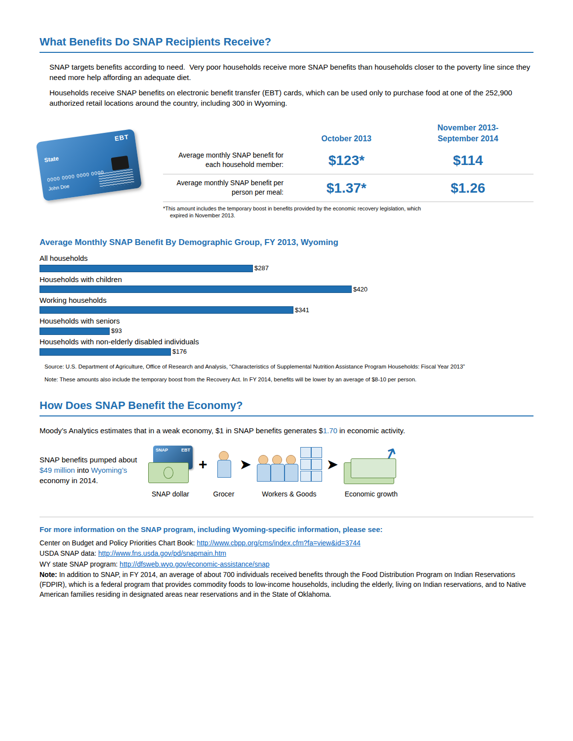What Benefits Do SNAP Recipients Receive?
SNAP targets benefits according to need. Very poor households receive more SNAP benefits than households closer to the poverty line since they need more help affording an adequate diet.
Households receive SNAP benefits on electronic benefit transfer (EBT) cards, which can be used only to purchase food at one of the 252,900 authorized retail locations around the country, including 300 in Wyoming.
EBT State 0000 0000 0000 0000 John Doe
| | October 2013 | November 2013- September 2014 |
| --- | --- | --- |
| Average monthly SNAP benefit for each household member: | $123* | $114 |
| Average monthly SNAP benefit per person per meal: | $1.37* | $1.26 |
*This amount includes the temporary boost in benefits provided by the economic recovery legislation, which expired in November 2013.
Average Monthly SNAP Benefit By Demographic Group, FY 2013, Wyoming
All households
$287
Households with children
$420
Working households
$341
Households with seniors
$93
Households with non-elderly disabled individuals
$176
Source: U.S. Department of Agriculture, Office of Research and Analysis, “Characteristics of Supplemental Nutrition Assistance Program Households: Fiscal Year 2013”
Note: These amounts also include the temporary boost from the Recovery Act. In FY 2014, benefits will be lower by an average of $8-10 per person.
How Does SNAP Benefit the Economy?
Moody’s Analytics estimates that in a weak economy, $1 in SNAP benefits generates $1.70 in economic activity.
SNAP benefits pumped about $49 million into Wyoming’s economy in 2014.
SNAP EBT 0000 0000 0000
SNAP dollar
+
Grocer
➤
Workers & Goods
➤
↗
Economic growth
For more information on the SNAP program, including Wyoming-specific information, please see:
Center on Budget and Policy Priorities Chart Book: http://www.cbpp.org/cms/index.cfm?fa=view&id=3744
USDA SNAP data: http://www.fns.usda.gov/pd/snapmain.htm
WY state SNAP program: http://dfsweb.wyo.gov/economic-assistance/snap
Note: In addition to SNAP, in FY 2014, an average of about 700 individuals received benefits through the Food Distribution Program on Indian Reservations (FDPIR), which is a federal program that provides commodity foods to low-income households, including the elderly, living on Indian reservations, and to Native American families residing in designated areas near reservations and in the State of Oklahoma.